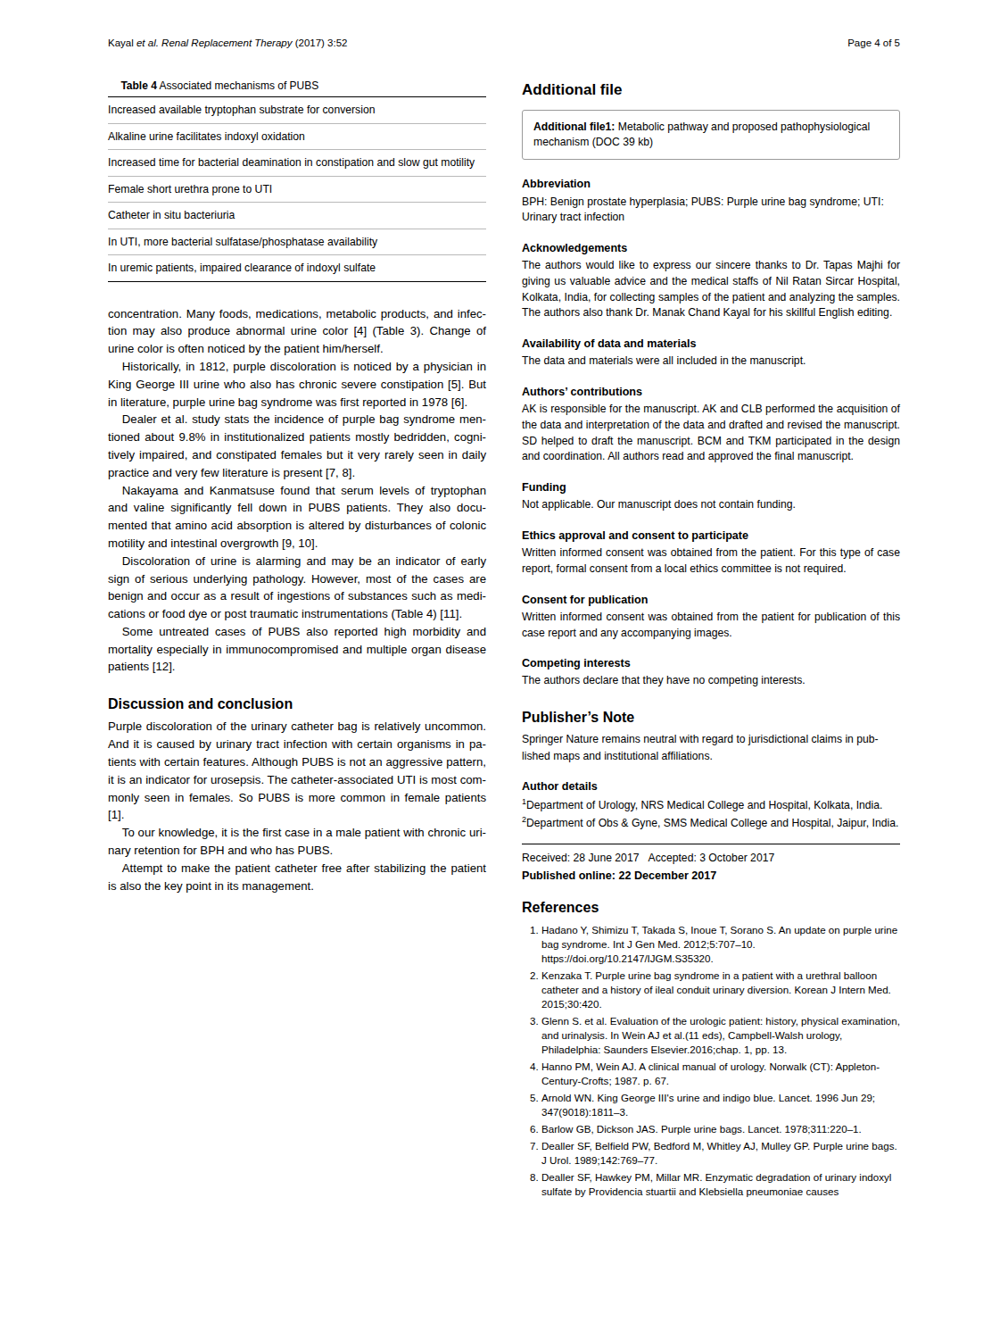Kayal et al. Renal Replacement Therapy (2017) 3:52
Page 4 of 5
Table 4 Associated mechanisms of PUBS
| Increased available tryptophan substrate for conversion |
| Alkaline urine facilitates indoxyl oxidation |
| Increased time for bacterial deamination in constipation and slow gut motility |
| Female short urethra prone to UTI |
| Catheter in situ bacteriuria |
| In UTI, more bacterial sulfatase/phosphatase availability |
| In uremic patients, impaired clearance of indoxyl sulfate |
concentration. Many foods, medications, metabolic products, and infection may also produce abnormal urine color [4] (Table 3). Change of urine color is often noticed by the patient him/herself.
Historically, in 1812, purple discoloration is noticed by a physician in King George III urine who also has chronic severe constipation [5]. But in literature, purple urine bag syndrome was first reported in 1978 [6].
Dealer et al. study stats the incidence of purple bag syndrome mentioned about 9.8% in institutionalized patients mostly bedridden, cognitively impaired, and constipated females but it very rarely seen in daily practice and very few literature is present [7, 8].
Nakayama and Kanmatsuse found that serum levels of tryptophan and valine significantly fell down in PUBS patients. They also documented that amino acid absorption is altered by disturbances of colonic motility and intestinal overgrowth [9, 10].
Discoloration of urine is alarming and may be an indicator of early sign of serious underlying pathology. However, most of the cases are benign and occur as a result of ingestions of substances such as medications or food dye or post traumatic instrumentations (Table 4) [11].
Some untreated cases of PUBS also reported high morbidity and mortality especially in immunocompromised and multiple organ disease patients [12].
Discussion and conclusion
Purple discoloration of the urinary catheter bag is relatively uncommon. And it is caused by urinary tract infection with certain organisms in patients with certain features. Although PUBS is not an aggressive pattern, it is an indicator for urosepsis. The catheter-associated UTI is most commonly seen in females. So PUBS is more common in female patients [1].
To our knowledge, it is the first case in a male patient with chronic urinary retention for BPH and who has PUBS.
Attempt to make the patient catheter free after stabilizing the patient is also the key point in its management.
Additional file
Additional file1: Metabolic pathway and proposed pathophysiological mechanism (DOC 39 kb)
Abbreviation
BPH: Benign prostate hyperplasia; PUBS: Purple urine bag syndrome; UTI: Urinary tract infection
Acknowledgements
The authors would like to express our sincere thanks to Dr. Tapas Majhi for giving us valuable advice and the medical staffs of Nil Ratan Sircar Hospital, Kolkata, India, for collecting samples of the patient and analyzing the samples. The authors also thank Dr. Manak Chand Kayal for his skillful English editing.
Availability of data and materials
The data and materials were all included in the manuscript.
Authors’ contributions
AK is responsible for the manuscript. AK and CLB performed the acquisition of the data and interpretation of the data and drafted and revised the manuscript. SD helped to draft the manuscript. BCM and TKM participated in the design and coordination. All authors read and approved the final manuscript.
Funding
Not applicable. Our manuscript does not contain funding.
Ethics approval and consent to participate
Written informed consent was obtained from the patient. For this type of case report, formal consent from a local ethics committee is not required.
Consent for publication
Written informed consent was obtained from the patient for publication of this case report and any accompanying images.
Competing interests
The authors declare that they have no competing interests.
Publisher’s Note
Springer Nature remains neutral with regard to jurisdictional claims in published maps and institutional affiliations.
Author details
1Department of Urology, NRS Medical College and Hospital, Kolkata, India.
2Department of Obs & Gyne, SMS Medical College and Hospital, Jaipur, India.
Received: 28 June 2017 Accepted: 3 October 2017
Published online: 22 December 2017
References
Hadano Y, Shimizu T, Takada S, Inoue T, Sorano S. An update on purple urine bag syndrome. Int J Gen Med. 2012;5:707–10. https://doi.org/10.2147/IJGM.S35320.
Kenzaka T. Purple urine bag syndrome in a patient with a urethral balloon catheter and a history of ileal conduit urinary diversion. Korean J Intern Med. 2015;30:420.
Glenn S. et al. Evaluation of the urologic patient: history, physical examination, and urinalysis. In Wein AJ et al.(11 eds), Campbell-Walsh urology, Philadelphia: Saunders Elsevier.2016;chap. 1, pp. 13.
Hanno PM, Wein AJ. A clinical manual of urology. Norwalk (CT): Appleton-Century-Crofts; 1987. p. 67.
Arnold WN. King George III's urine and indigo blue. Lancet. 1996 Jun 29; 347(9018):1811–3.
Barlow GB, Dickson JAS. Purple urine bags. Lancet. 1978;311:220–1.
Dealler SF, Belfield PW, Bedford M, Whitley AJ, Mulley GP. Purple urine bags. J Urol. 1989;142:769–77.
Dealler SF, Hawkey PM, Millar MR. Enzymatic degradation of urinary indoxyl sulfate by Providencia stuartii and Klebsiella pneumoniae causes